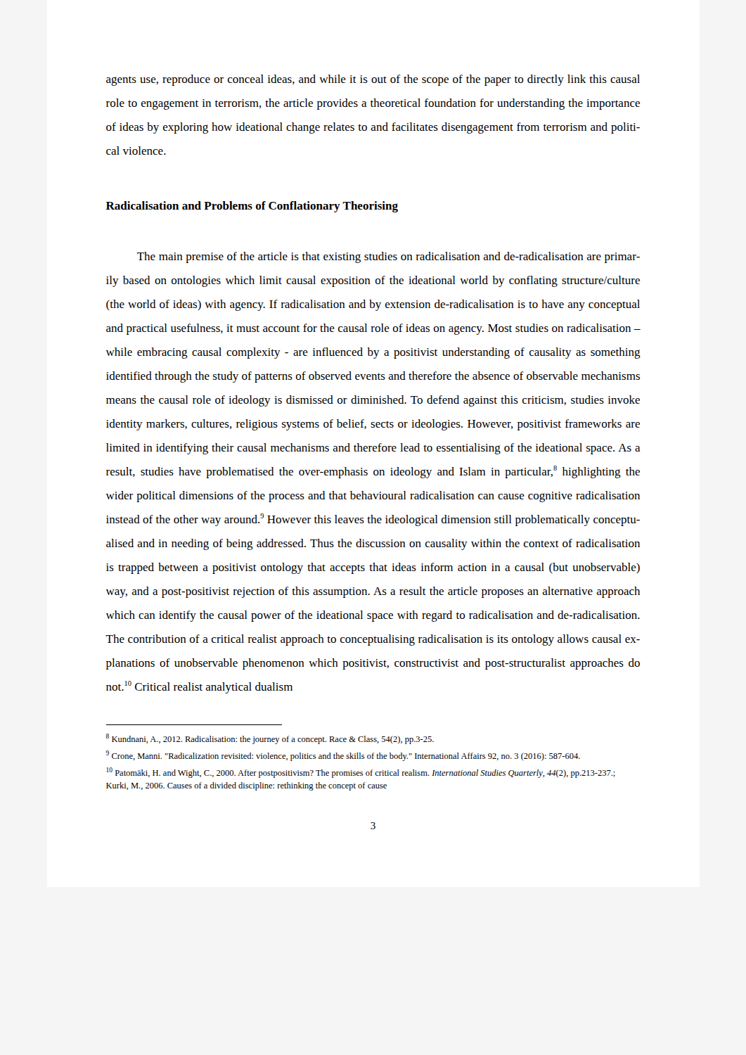agents use, reproduce or conceal ideas, and while it is out of the scope of the paper to directly link this causal role to engagement in terrorism, the article provides a theoretical foundation for understanding the importance of ideas by exploring how ideational change relates to and facilitates disengagement from terrorism and political violence.
Radicalisation and Problems of Conflationary Theorising
The main premise of the article is that existing studies on radicalisation and de-radicalisation are primarily based on ontologies which limit causal exposition of the ideational world by conflating structure/culture (the world of ideas) with agency. If radicalisation and by extension de-radicalisation is to have any conceptual and practical usefulness, it must account for the causal role of ideas on agency. Most studies on radicalisation – while embracing causal complexity - are influenced by a positivist understanding of causality as something identified through the study of patterns of observed events and therefore the absence of observable mechanisms means the causal role of ideology is dismissed or diminished. To defend against this criticism, studies invoke identity markers, cultures, religious systems of belief, sects or ideologies. However, positivist frameworks are limited in identifying their causal mechanisms and therefore lead to essentialising of the ideational space. As a result, studies have problematised the over-emphasis on ideology and Islam in particular,8 highlighting the wider political dimensions of the process and that behavioural radicalisation can cause cognitive radicalisation instead of the other way around.9 However this leaves the ideological dimension still problematically conceptualised and in needing of being addressed. Thus the discussion on causality within the context of radicalisation is trapped between a positivist ontology that accepts that ideas inform action in a causal (but unobservable) way, and a post-positivist rejection of this assumption. As a result the article proposes an alternative approach which can identify the causal power of the ideational space with regard to radicalisation and de-radicalisation. The contribution of a critical realist approach to conceptualising radicalisation is its ontology allows causal explanations of unobservable phenomenon which positivist, constructivist and post-structuralist approaches do not.10 Critical realist analytical dualism
8 Kundnani, A., 2012. Radicalisation: the journey of a concept. Race & Class, 54(2), pp.3-25.
9 Crone, Manni. "Radicalization revisited: violence, politics and the skills of the body." International Affairs 92, no. 3 (2016): 587-604.
10 Patomäki, H. and Wight, C., 2000. After postpositivism? The promises of critical realism. International Studies Quarterly, 44(2), pp.213-237.; Kurki, M., 2006. Causes of a divided discipline: rethinking the concept of cause
3